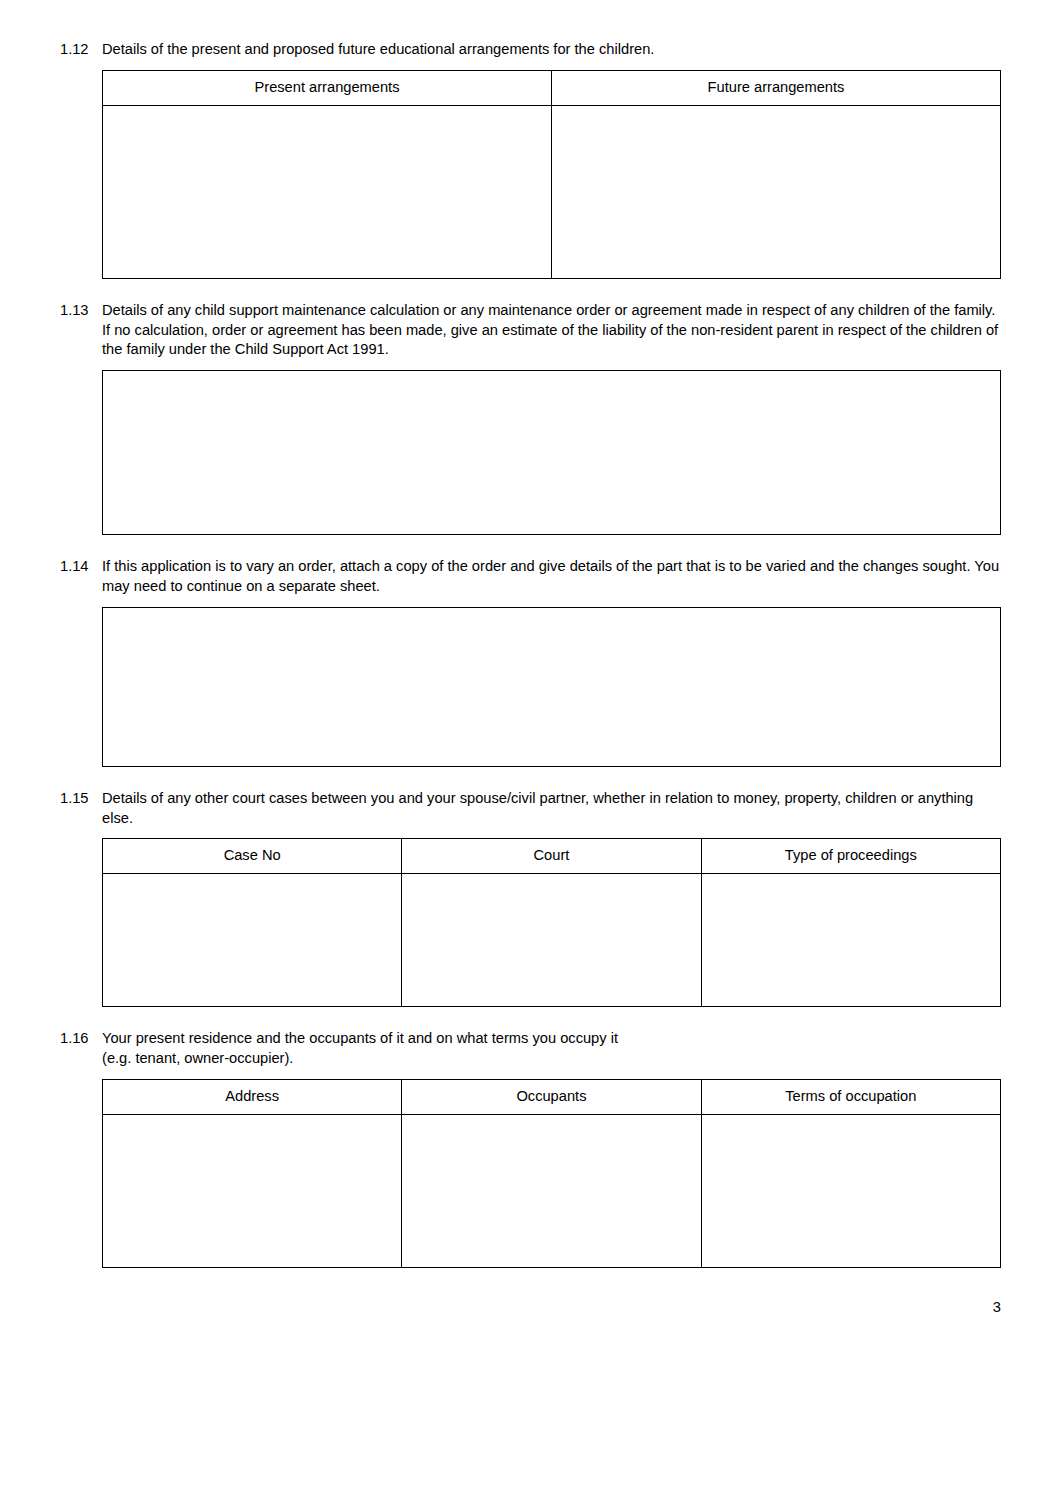1.12
Details of the present and proposed future educational arrangements for the children.
| Present arrangements | Future arrangements |
| --- | --- |
1.13
Details of any child support maintenance calculation or any maintenance order or agreement made in respect of any children of the family. If no calculation, order or agreement has been made, give an estimate of the liability of the non-resident parent in respect of the children of the family under the Child Support Act 1991.
1.14
If this application is to vary an order, attach a copy of the order and give details of the part that is to be varied and the changes sought. You may need to continue on a separate sheet.
1.15
Details of any other court cases between you and your spouse/civil partner, whether in relation to money, property, children or anything else.
| Case No | Court | Type of proceedings |
| --- | --- | --- |
1.16
Your present residence and the occupants of it and on what terms you occupy it
(e.g. tenant, owner-occupier).
| Address | Occupants | Terms of occupation |
| --- | --- | --- |
3